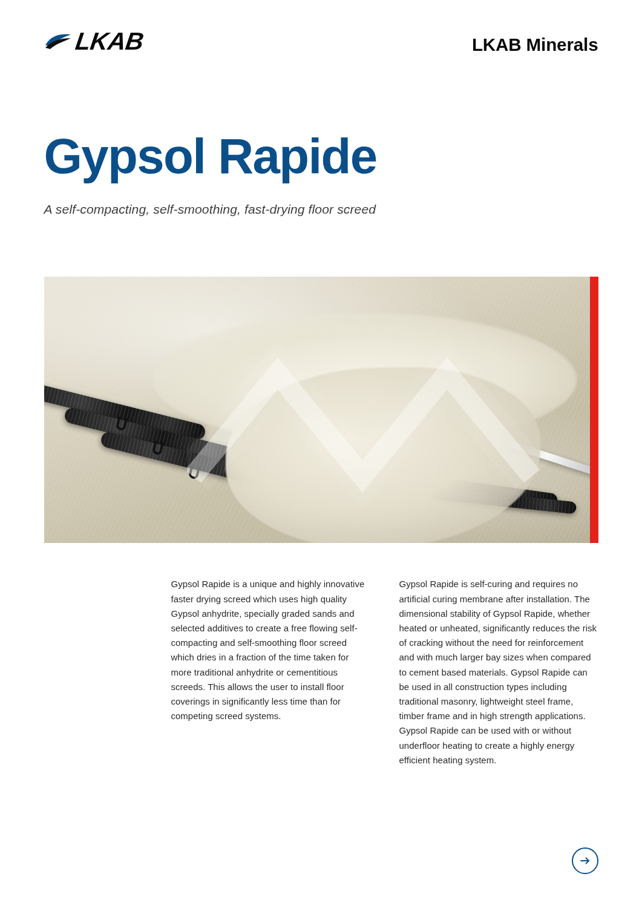LKAB
LKAB Minerals
Gypsol Rapide
A self-compacting, self-smoothing, fast-drying floor screed
Gypsol Rapide is a unique and highly innovative faster drying screed which uses high quality Gypsol anhydrite, specially graded sands and selected additives to create a free flowing self-compacting and self-smoothing floor screed which dries in a fraction of the time taken for more traditional anhydrite or cementitious screeds. This allows the user to install floor coverings in significantly less time than for competing screed systems.
Gypsol Rapide is self-curing and requires no artificial curing membrane after installation. The dimensional stability of Gypsol Rapide, whether heated or unheated, significantly reduces the risk of cracking without the need for reinforcement and with much larger bay sizes when compared to cement based materials. Gypsol Rapide can be used in all construction types including traditional masonry, lightweight steel frame, timber frame and in high strength applications. Gypsol Rapide can be used with or without underfloor heating to create a highly energy efficient heating system.